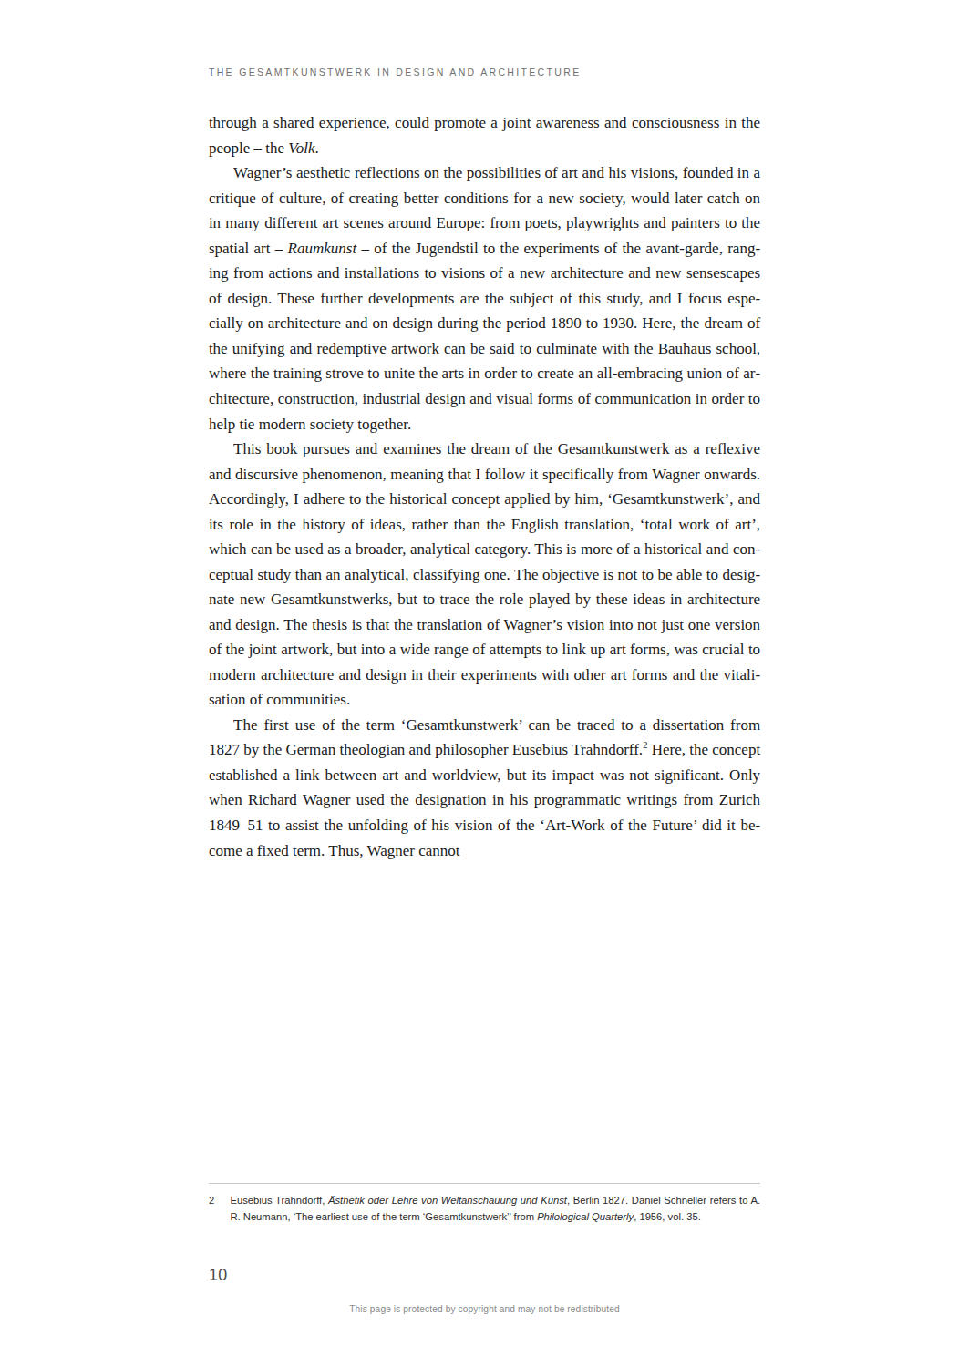The Gesamtkunstwerk in Design and Architecture
through a shared experience, could promote a joint awareness and consciousness in the people – the Volk.
Wagner’s aesthetic reflections on the possibilities of art and his visions, founded in a critique of culture, of creating better conditions for a new society, would later catch on in many different art scenes around Europe: from poets, playwrights and painters to the spatial art – Raumkunst – of the Jugendstil to the experiments of the avant-garde, ranging from actions and installations to visions of a new architecture and new sensescapes of design. These further developments are the subject of this study, and I focus especially on architecture and on design during the period 1890 to 1930. Here, the dream of the unifying and redemptive artwork can be said to culminate with the Bauhaus school, where the training strove to unite the arts in order to create an all-embracing union of architecture, construction, industrial design and visual forms of communication in order to help tie modern society together.
This book pursues and examines the dream of the Gesamtkunstwerk as a reflexive and discursive phenomenon, meaning that I follow it specifically from Wagner onwards. Accordingly, I adhere to the historical concept applied by him, ‘Gesamtkunstwerk’, and its role in the history of ideas, rather than the English translation, ‘total work of art’, which can be used as a broader, analytical category. This is more of a historical and conceptual study than an analytical, classifying one. The objective is not to be able to designate new Gesamtkunstwerks, but to trace the role played by these ideas in architecture and design. The thesis is that the translation of Wagner’s vision into not just one version of the joint artwork, but into a wide range of attempts to link up art forms, was crucial to modern architecture and design in their experiments with other art forms and the vitalisation of communities.
The first use of the term ‘Gesamtkunstwerk’ can be traced to a dissertation from 1827 by the German theologian and philosopher Eusebius Trahndorff.2 Here, the concept established a link between art and worldview, but its impact was not significant. Only when Richard Wagner used the designation in his programmatic writings from Zurich 1849–51 to assist the unfolding of his vision of the ‘Art-Work of the Future’ did it become a fixed term. Thus, Wagner cannot
2 Eusebius Trahndorff, Ästhetik oder Lehre von Weltanschauung und Kunst, Berlin 1827. Daniel Schneller refers to A. R. Neumann, ‘The earliest use of the term ‘Gesamtkunstwerk’’ from Philological Quarterly, 1956, vol. 35.
10
This page is protected by copyright and may not be redistributed